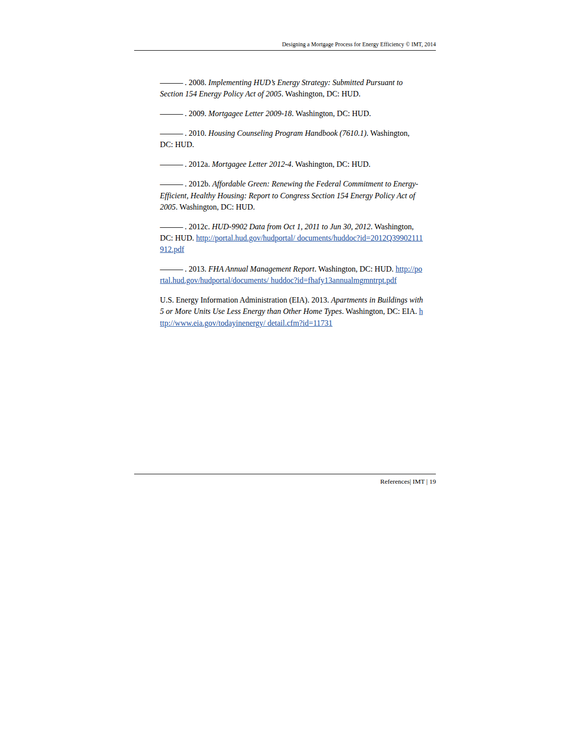Designing a Mortgage Process for Energy Efficiency © IMT, 2014
——— . 2008. Implementing HUD’s Energy Strategy: Submitted Pursuant to Section 154 Energy Policy Act of 2005. Washington, DC: HUD.
——— . 2009. Mortgagee Letter 2009-18. Washington, DC: HUD.
——— . 2010. Housing Counseling Program Handbook (7610.1). Washington, DC: HUD.
——— . 2012a. Mortgagee Letter 2012-4. Washington, DC: HUD.
——— . 2012b. Affordable Green: Renewing the Federal Commitment to Energy-Efficient, Healthy Housing: Report to Congress Section 154 Energy Policy Act of 2005. Washington, DC: HUD.
——— . 2012c. HUD-9902 Data from Oct 1, 2011 to Jun 30, 2012. Washington, DC: HUD. http://portal.hud.gov/hudportal/ documents/huddoc?id=2012Q39902111912.pdf
——— . 2013. FHA Annual Management Report. Washington, DC: HUD. http://portal.hud.gov/hudportal/documents/ huddoc?id=fhafy13annualmgmntrpt.pdf
U.S. Energy Information Administration (EIA). 2013. Apartments in Buildings with 5 or More Units Use Less Energy than Other Home Types. Washington, DC: EIA. http://www.eia.gov/todayinenergy/ detail.cfm?id=11731
References| IMT | 19